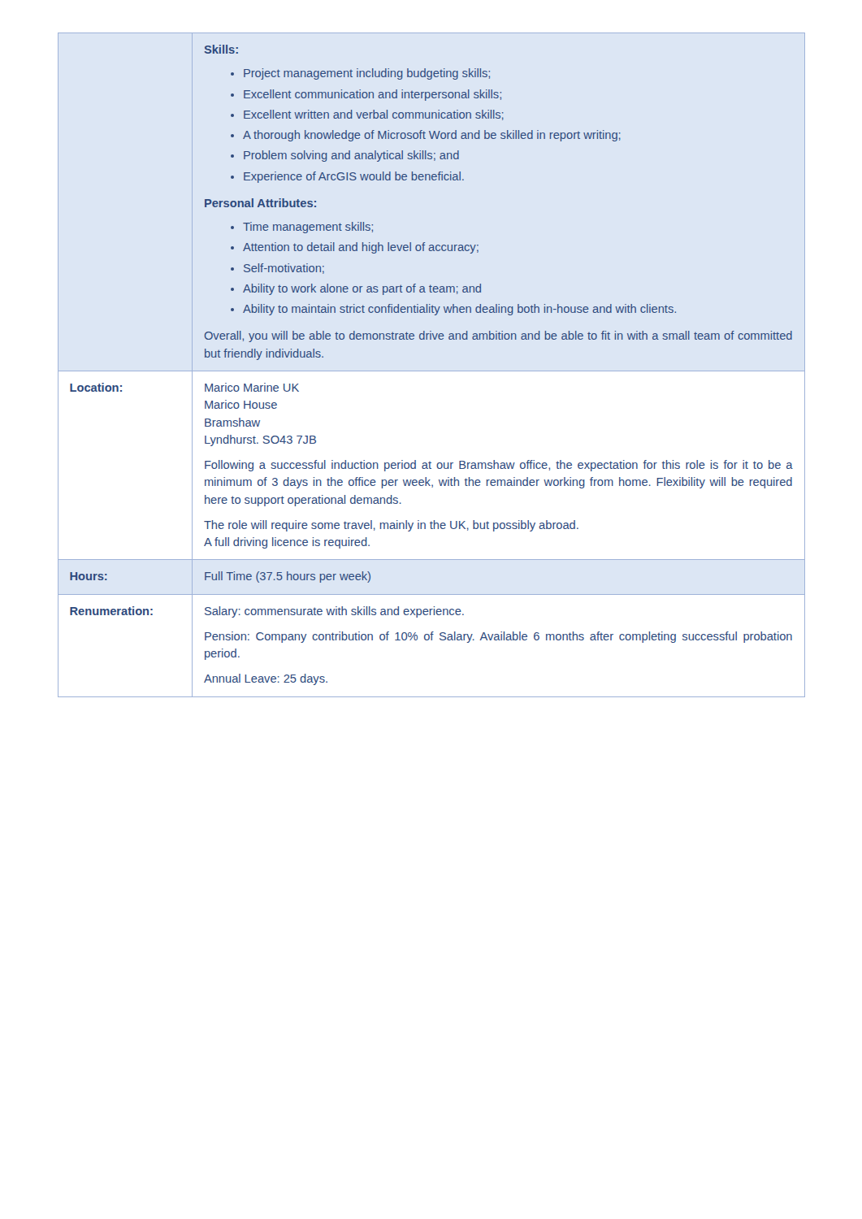| | Skills: Project management including budgeting skills; Excellent communication and interpersonal skills; Excellent written and verbal communication skills; A thorough knowledge of Microsoft Word and be skilled in report writing; Problem solving and analytical skills; and Experience of ArcGIS would be beneficial. Personal Attributes: Time management skills; Attention to detail and high level of accuracy; Self-motivation; Ability to work alone or as part of a team; and Ability to maintain strict confidentiality when dealing both in-house and with clients. Overall, you will be able to demonstrate drive and ambition and be able to fit in with a small team of committed but friendly individuals. |
| Location: | Marico Marine UK Marico House Bramshaw Lyndhurst. SO43 7JB Following a successful induction period at our Bramshaw office, the expectation for this role is for it to be a minimum of 3 days in the office per week, with the remainder working from home. Flexibility will be required here to support operational demands. The role will require some travel, mainly in the UK, but possibly abroad. A full driving licence is required. |
| Hours: | Full Time (37.5 hours per week) |
| Renumeration: | Salary: commensurate with skills and experience. Pension: Company contribution of 10% of Salary. Available 6 months after completing successful probation period. Annual Leave: 25 days. |